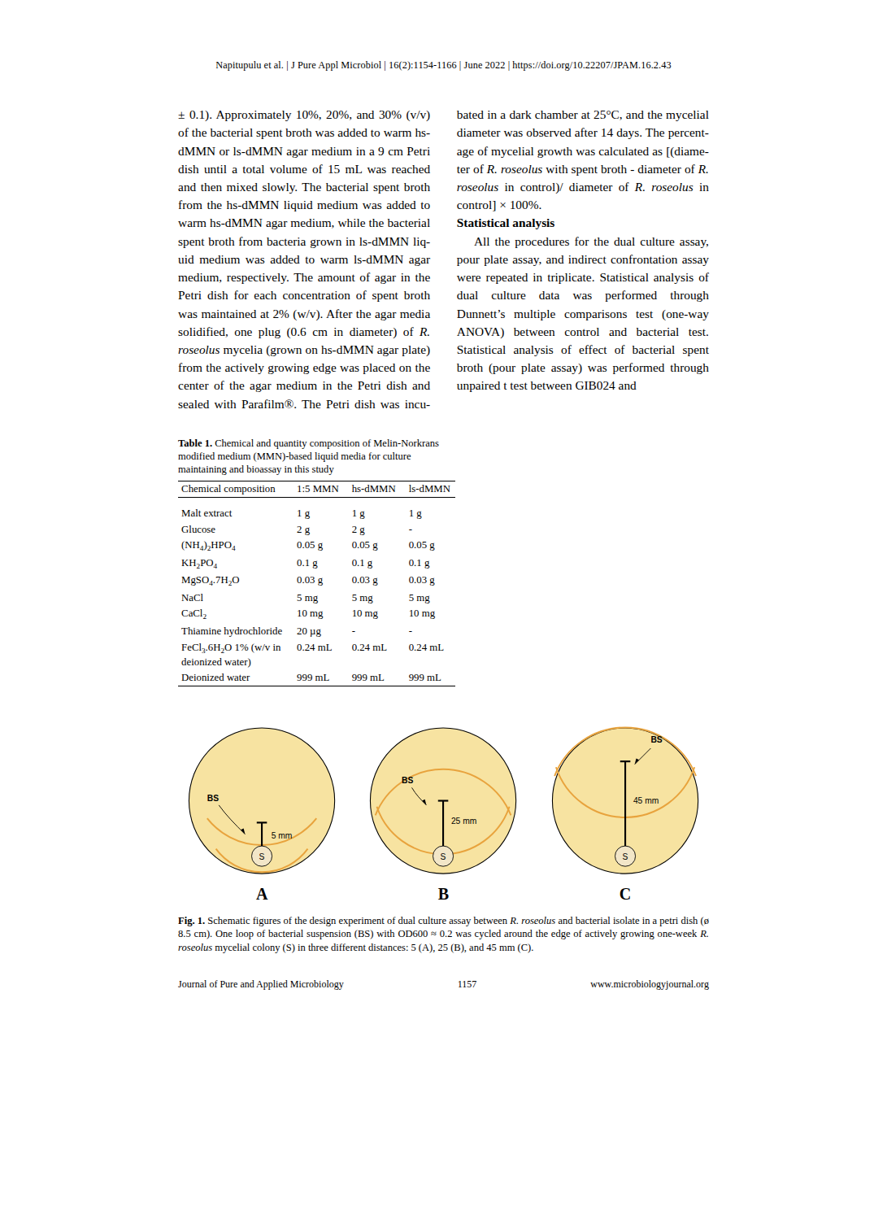Napitupulu et al. | J Pure Appl Microbiol | 16(2):1154-1166 | June 2022 | https://doi.org/10.22207/JPAM.16.2.43
± 0.1). Approximately 10%, 20%, and 30% (v/v) of the bacterial spent broth was added to warm hs-dMMN or ls-dMMN agar medium in a 9 cm Petri dish until a total volume of 15 mL was reached and then mixed slowly. The bacterial spent broth from the hs-dMMN liquid medium was added to warm hs-dMMN agar medium, while the bacterial spent broth from bacteria grown in ls-dMMN liquid medium was added to warm ls-dMMN agar medium, respectively. The amount of agar in the Petri dish for each concentration of spent broth was maintained at 2% (w/v). After the agar media solidified, one plug (0.6 cm in diameter) of R. roseolus mycelia (grown on hs-dMMN agar plate) from the actively growing edge was placed on the center of the agar medium in the Petri dish and sealed with Parafilm®. The Petri dish was incubated in a dark chamber at 25°C, and the mycelial diameter was observed after 14 days. The percentage of mycelial growth was calculated as [(diameter of R. roseolus with spent broth - diameter of R. roseolus in control)/ diameter of R. roseolus in control] × 100%.
Statistical analysis
All the procedures for the dual culture assay, pour plate assay, and indirect confrontation assay were repeated in triplicate. Statistical analysis of dual culture data was performed through Dunnett’s multiple comparisons test (one-way ANOVA) between control and bacterial test. Statistical analysis of effect of bacterial spent broth (pour plate assay) was performed through unpaired t test between GIB024 and
Table 1. Chemical and quantity composition of Melin-Norkrans modified medium (MMN)-based liquid media for culture maintaining and bioassay in this study
| Chemical composition | 1:5 MMN | hs-dMMN | ls-dMMN |
| --- | --- | --- | --- |
| Malt extract | 1 g | 1 g | 1 g |
| Glucose | 2 g | 2 g | - |
| (NH 4 ) 2 HPO 4 | 0.05 g | 0.05 g | 0.05 g |
| KH 2 PO 4 | 0.1 g | 0.1 g | 0.1 g |
| MgSO 4 .7H 2 O | 0.03 g | 0.03 g | 0.03 g |
| NaCl | 5 mg | 5 mg | 5 mg |
| CaCl 2 | 10 mg | 10 mg | 10 mg |
| Thiamine hydrochloride | 20 µg | - | - |
| FeCl 3 .6H 2 O 1% (w/v in deionized water) | 0.24 mL | 0.24 mL | 0.24 mL |
| Deionized water | 999 mL | 999 mL | 999 mL |
S 5 mm BS
A
S 25 mm BS
B
S 45 mm BS
C
Fig. 1. Schematic figures of the design experiment of dual culture assay between R. roseolus and bacterial isolate in a petri dish (ø 8.5 cm). One loop of bacterial suspension (BS) with OD600 ≈ 0.2 was cycled around the edge of actively growing one-week R. roseolus mycelial colony (S) in three different distances: 5 (A), 25 (B), and 45 mm (C).
Journal of Pure and Applied Microbiology
1157
www.microbiologyjournal.org